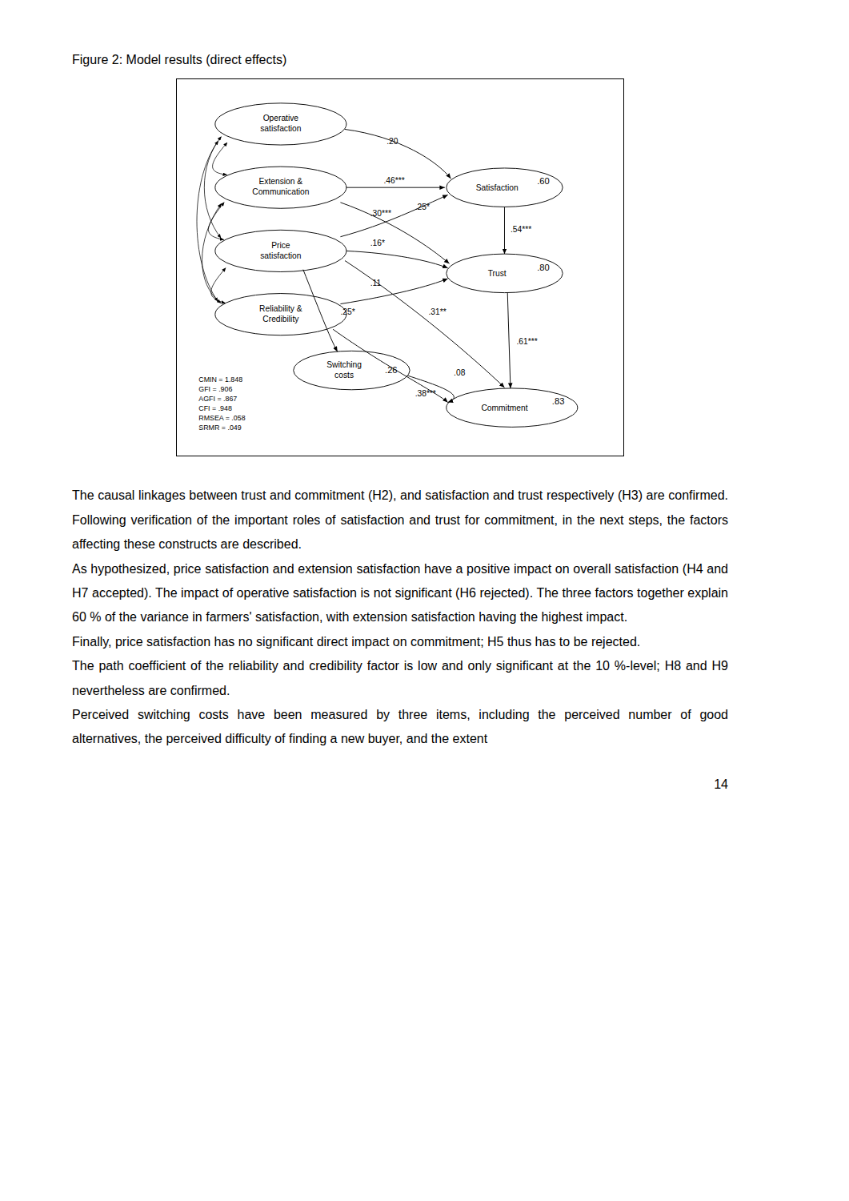Figure 2: Model results (direct effects)
Operative satisfaction Extension & Communication Price satisfaction Reliability & Credibility Switching costs .26 Satisfaction .60 Trust .80 Commitment .83 .20 .46*** .30*** .25* .16* .11 .54*** .61*** .25* .08 .38*** .31** CMIN = 1.848 GFI = .906 AGFI = .867 CFI = .948 RMSEA = .058 SRMR = .049
The causal linkages between trust and commitment (H2), and satisfaction and trust respectively (H3) are confirmed. Following verification of the important roles of satisfaction and trust for commitment, in the next steps, the factors affecting these constructs are described.
As hypothesized, price satisfaction and extension satisfaction have a positive impact on overall satisfaction (H4 and H7 accepted). The impact of operative satisfaction is not significant (H6 rejected). The three factors together explain 60 % of the variance in farmers' satisfaction, with extension satisfaction having the highest impact.
Finally, price satisfaction has no significant direct impact on commitment; H5 thus has to be rejected.
The path coefficient of the reliability and credibility factor is low and only significant at the 10 %-level; H8 and H9 nevertheless are confirmed.
Perceived switching costs have been measured by three items, including the perceived number of good alternatives, the perceived difficulty of finding a new buyer, and the extent
14